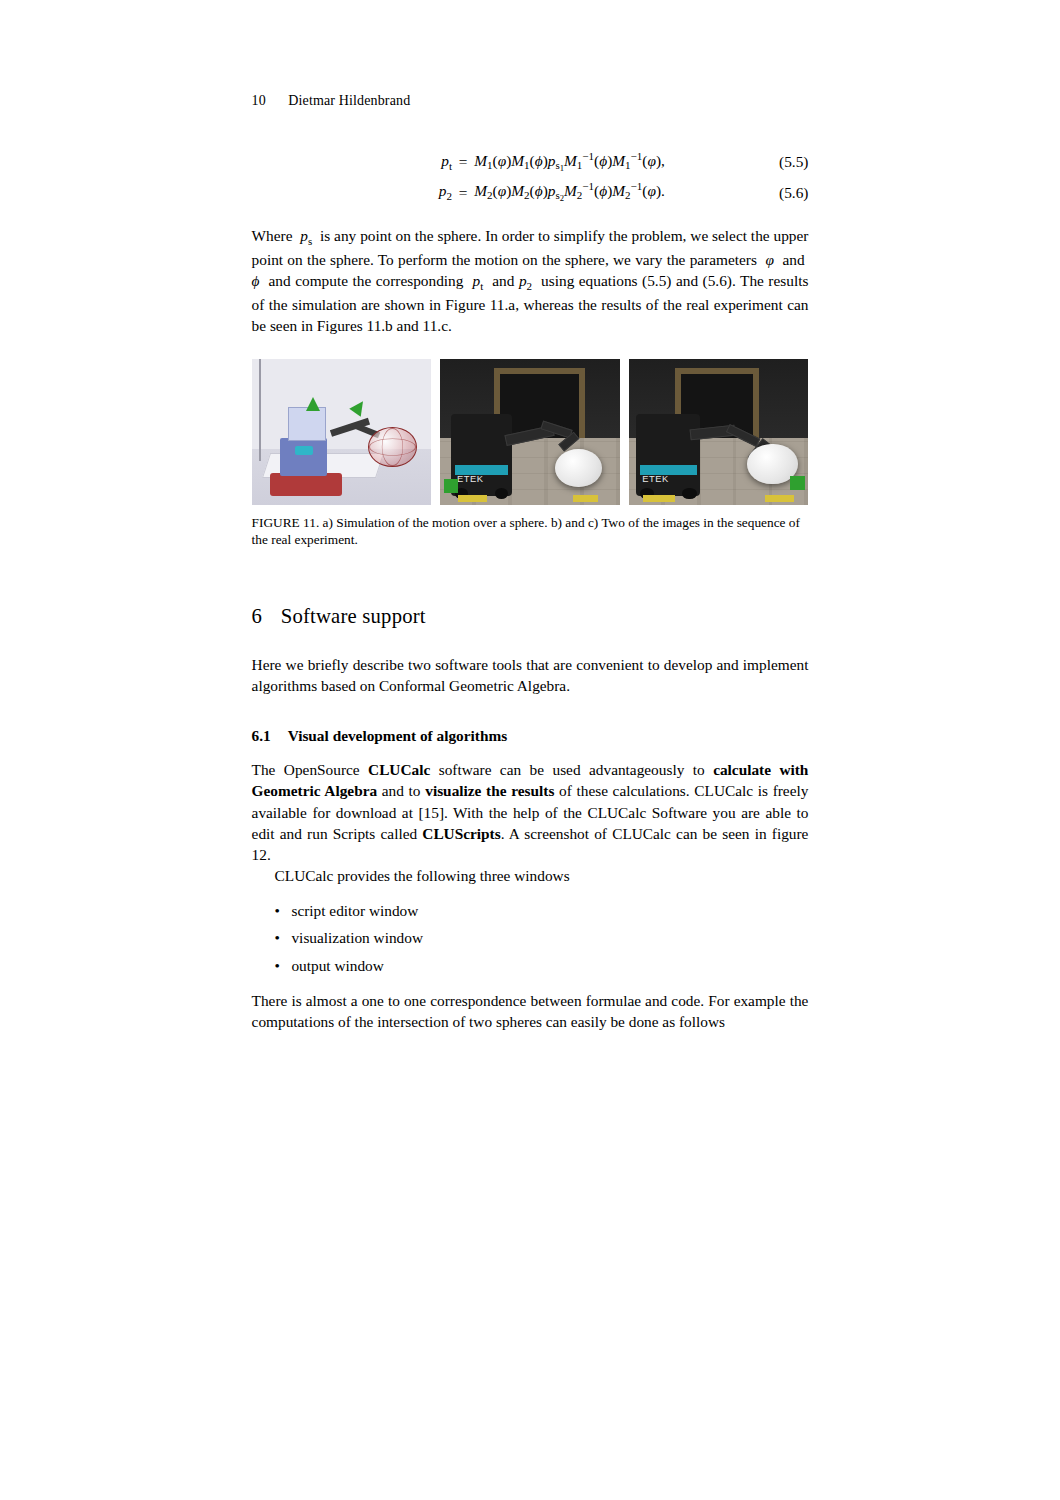10 Dietmar Hildenbrand
| p t | = | M 1 ( φ ) M 1 ( ϕ ) p s 1 M 1 −1 ( ϕ ) M 1 −1 ( φ ), | (5.5) |
| p 2 | = | M 2 ( φ ) M 2 ( ϕ ) p s 2 M 2 −1 ( ϕ ) M 2 −1 ( φ ). | (5.6) |
Where ps is any point on the sphere. In order to simplify the problem, we select the upper point on the sphere. To perform the motion on the sphere, we vary the parameters φ and ϕ and compute the corresponding pt and p 2 using equations (5.5) and (5.6). The results of the simulation are shown in Figure 11.a, whereas the results of the real experiment can be seen in Figures 11.b and 11.c.
ETEK
ETEK
FIGURE 11. a) Simulation of the motion over a sphere. b) and c) Two of the images in the sequence of the real experiment.
6 Software support
Here we briefly describe two software tools that are convenient to develop and implement algorithms based on Conformal Geometric Algebra.
6.1 Visual development of algorithms
The OpenSource CLUCalc software can be used advantageously to calculate with Geometric Algebra and to visualize the results of these calculations. CLUCalc is freely available for download at [15]. With the help of the CLUCalc Software you are able to edit and run Scripts called CLUScripts. A screenshot of CLUCalc can be seen in figure 12.
CLUCalc provides the following three windows
script editor window
visualization window
output window
There is almost a one to one correspondence between formulae and code. For example the computations of the intersection of two spheres can easily be done as follows